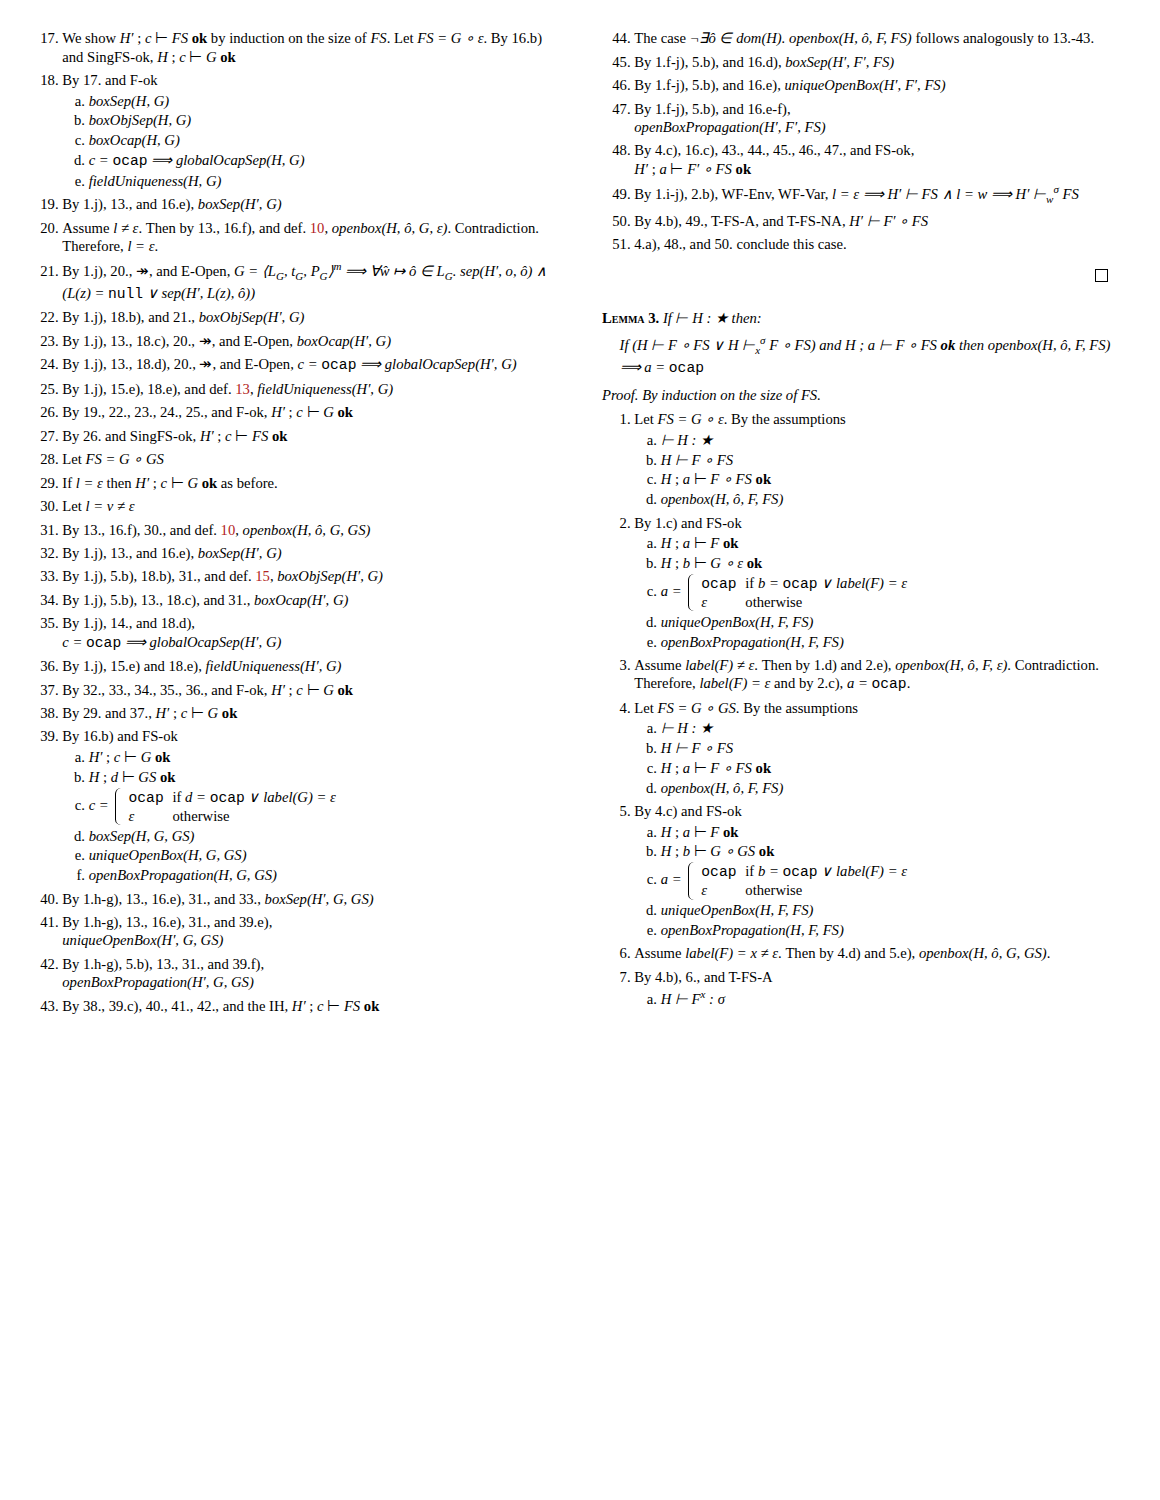We show H′ ; c ⊢ FS ok by induction on the size of FS. Let FS = G ∘ ε. By 16.b) and SingFS-ok, H ; c ⊢ G ok
By 17. and F-ok
boxSep(H, G)
boxObjSep(H, G)
boxOcap(H, G)
c = ocap ⟹ globalOcapSep(H, G)
fieldUniqueness(H, G)
By 1.j), 13., and 16.e), boxSep(H′, G)
Assume l ≠ ε. Then by 13., 16.f), and def. 10, openbox(H, ô, G, ε). Contradiction. Therefore, l = ε.
By 1.j), 20., ↠, and E-Open, G = ⟨LG, tG, PG⟩m ⟹ ∀ŵ ↦ ô ∈ LG. sep(H′, o, ô) ∧ (L(z) = null ∨ sep(H′, L(z), ô))
By 1.j), 18.b), and 21., boxObjSep(H′, G)
By 1.j), 13., 18.c), 20., ↠, and E-Open, boxOcap(H′, G)
By 1.j), 13., 18.d), 20., ↠, and E-Open, c = ocap ⟹ globalOcapSep(H′, G)
By 1.j), 15.e), 18.e), and def. 13, fieldUniqueness(H′, G)
By 19., 22., 23., 24., 25., and F-ok, H′ ; c ⊢ G ok
By 26. and SingFS-ok, H′ ; c ⊢ FS ok
Let FS = G ∘ GS
If l = ε then H′ ; c ⊢ G ok as before.
Let l = v ≠ ε
By 13., 16.f), 30., and def. 10, openbox(H, ô, G, GS)
By 1.j), 13., and 16.e), boxSep(H′, G)
By 1.j), 5.b), 18.b), 31., and def. 15, boxObjSep(H′, G)
By 1.j), 5.b), 13., 18.c), and 31., boxOcap(H′, G)
By 1.j), 14., and 18.d),
c = ocap ⟹ globalOcapSep(H′, G)
By 1.j), 15.e) and 18.e), fieldUniqueness(H′, G)
By 32., 33., 34., 35., 36., and F-ok, H′ ; c ⊢ G ok
By 29. and 37., H′ ; c ⊢ G ok
By 16.b) and FS-ok
H′ ; c ⊢ G ok
H ; d ⊢ GS ok
c =
| ocap | if d = ocap ∨ label(G) = ε |
| ε | otherwise |
boxSep(H, G, GS)
uniqueOpenBox(H, G, GS)
openBoxPropagation(H, G, GS)
By 1.h-g), 13., 16.e), 31., and 33., boxSep(H′, G, GS)
By 1.h-g), 13., 16.e), 31., and 39.e),
uniqueOpenBox(H′, G, GS)
By 1.h-g), 5.b), 13., 31., and 39.f),
openBoxPropagation(H′, G, GS)
By 38., 39.c), 40., 41., 42., and the IH, H′ ; c ⊢ FS ok
The case ¬∃ô ∈ dom(H). openbox(H, ô, F, FS) follows analogously to 13.-43.
By 1.f-j), 5.b), and 16.d), boxSep(H′, F′, FS)
By 1.f-j), 5.b), and 16.e), uniqueOpenBox(H′, F′, FS)
By 1.f-j), 5.b), and 16.e-f),
openBoxPropagation(H′, F′, FS)
By 4.c), 16.c), 43., 44., 45., 46., 47., and FS-ok,
H′ ; a ⊢ F′ ∘ FS ok
By 1.i-j), 2.b), WF-Env, WF-Var, l = ε ⟹ H′ ⊢ FS ∧ l = w ⟹ H′ ⊢wσ FS
By 4.b), 49., T-FS-A, and T-FS-NA, H′ ⊢ F′ ∘ FS
4.a), 48., and 50. conclude this case.
Lemma 3. If ⊢ H : ★ then:
If (H ⊢ F ∘ FS ∨ H ⊢xσ F ∘ FS) and H ; a ⊢ F ∘ FS ok then openbox(H, ô, F, FS) ⟹ a = ocap
Proof. By induction on the size of FS.
Let FS = G ∘ ε. By the assumptions
⊢ H : ★
H ⊢ F ∘ FS
H ; a ⊢ F ∘ FS ok
openbox(H, ô, F, FS)
By 1.c) and FS-ok
H ; a ⊢ F ok
H ; b ⊢ G ∘ ε ok
a =
| ocap | if b = ocap ∨ label(F) = ε |
| ε | otherwise |
uniqueOpenBox(H, F, FS)
openBoxPropagation(H, F, FS)
Assume label(F) ≠ ε. Then by 1.d) and 2.e), openbox(H, ô, F, ε). Contradiction. Therefore, label(F) = ε and by 2.c), a = ocap.
Let FS = G ∘ GS. By the assumptions
⊢ H : ★
H ⊢ F ∘ FS
H ; a ⊢ F ∘ FS ok
openbox(H, ô, F, FS)
By 4.c) and FS-ok
H ; a ⊢ F ok
H ; b ⊢ G ∘ GS ok
a =
| ocap | if b = ocap ∨ label(F) = ε |
| ε | otherwise |
uniqueOpenBox(H, F, FS)
openBoxPropagation(H, F, FS)
Assume label(F) = x ≠ ε. Then by 4.d) and 5.e), openbox(H, ô, G, GS).
By 4.b), 6., and T-FS-A
H ⊢ Fx : σ